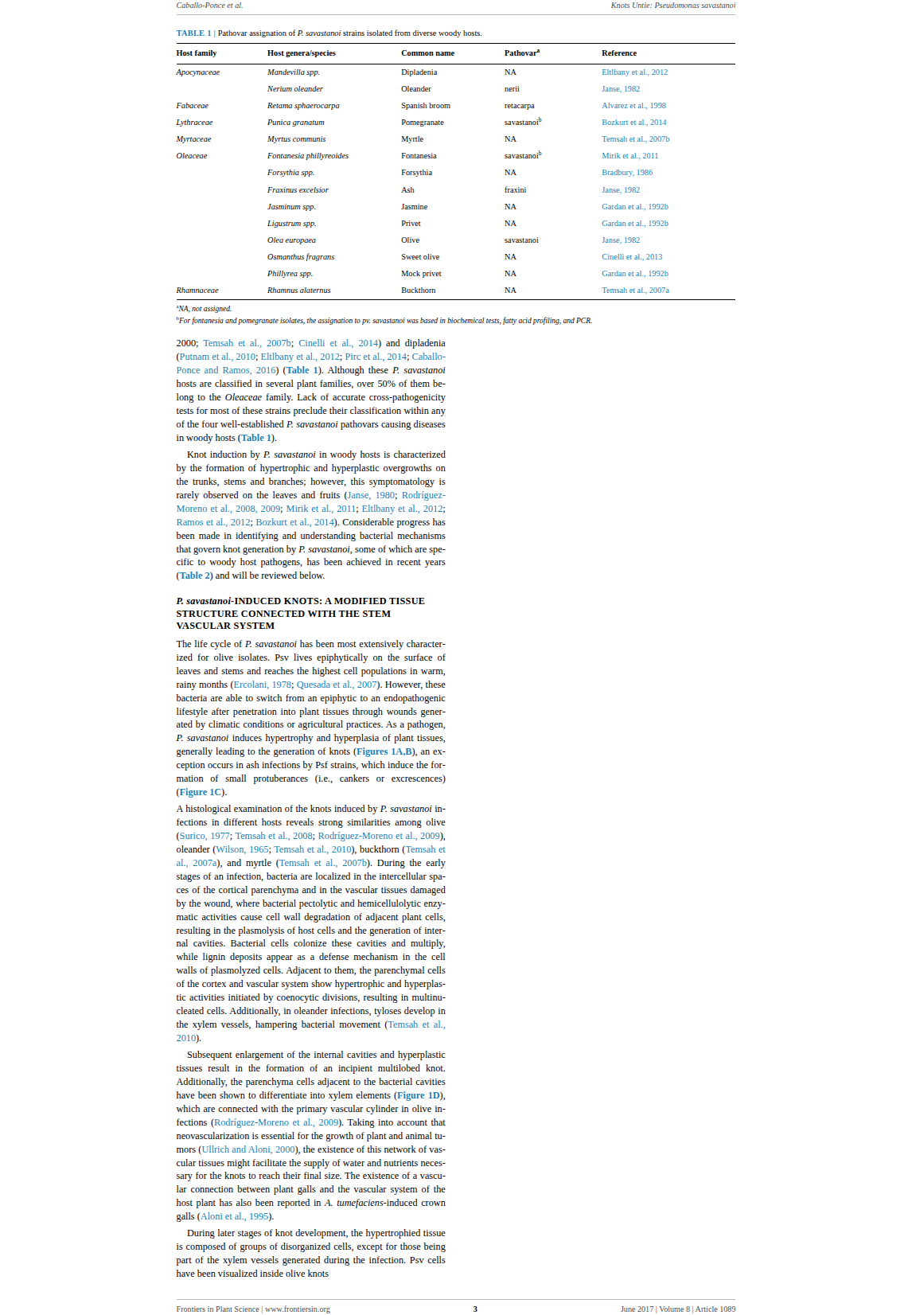Caballo-Ponce et al.
Knots Untie: Pseudomonas savastanoi
TABLE 1 | Pathovar assignation of P. savastanoi strains isolated from diverse woody hosts.
| Host family | Host genera/species | Common name | Pathovar a | Reference |
| --- | --- | --- | --- | --- |
| Apocynaceae | Mandevilla spp. | Dipladenia | NA | Eltlbany et al., 2012 |
| | Nerium oleander | Oleander | nerii | Janse, 1982 |
| Fabaceae | Retama sphaerocarpa | Spanish broom | retacarpa | Alvarez et al., 1998 |
| Lythraceae | Punica granatum | Pomegranate | savastanoi b | Bozkurt et al., 2014 |
| Myrtaceae | Myrtus communis | Myrtle | NA | Temsah et al., 2007b |
| Oleaceae | Fontanesia phillyreoides | Fontanesia | savastanoi b | Mirik et al., 2011 |
| | Forsythia spp. | Forsythia | NA | Bradbury, 1986 |
| | Fraxinus excelsior | Ash | fraxini | Janse, 1982 |
| | Jasminum spp. | Jasmine | NA | Gardan et al., 1992b |
| | Ligustrum spp. | Privet | NA | Gardan et al., 1992b |
| | Olea europaea | Olive | savastanoi | Janse, 1982 |
| | Osmanthus fragrans | Sweet olive | NA | Cinelli et al., 2013 |
| | Phillyrea spp. | Mock privet | NA | Gardan et al., 1992b |
| Rhamnaceae | Rhamnus alaternus | Buckthorn | NA | Temsah et al., 2007a |
aNA, not assigned.
bFor fontanesia and pomegranate isolates, the assignation to pv. savastanoi was based in biochemical tests, fatty acid profiling, and PCR.
2000; Temsah et al., 2007b; Cinelli et al., 2014) and dipladenia (Putnam et al., 2010; Eltlbany et al., 2012; Pirc et al., 2014; Caballo-Ponce and Ramos, 2016) (Table 1). Although these P. savastanoi hosts are classified in several plant families, over 50% of them belong to the Oleaceae family. Lack of accurate cross-pathogenicity tests for most of these strains preclude their classification within any of the four well-established P. savastanoi pathovars causing diseases in woody hosts (Table 1).
Knot induction by P. savastanoi in woody hosts is characterized by the formation of hypertrophic and hyperplastic overgrowths on the trunks, stems and branches; however, this symptomatology is rarely observed on the leaves and fruits (Janse, 1980; Rodríguez-Moreno et al., 2008, 2009; Mirik et al., 2011; Eltlbany et al., 2012; Ramos et al., 2012; Bozkurt et al., 2014). Considerable progress has been made in identifying and understanding bacterial mechanisms that govern knot generation by P. savastanoi, some of which are specific to woody host pathogens, has been achieved in recent years (Table 2) and will be reviewed below.
P. savastanoi-INDUCED KNOTS: A MODIFIED TISSUE STRUCTURE CONNECTED WITH THE STEM VASCULAR SYSTEM
The life cycle of P. savastanoi has been most extensively characterized for olive isolates. Psv lives epiphytically on the surface of leaves and stems and reaches the highest cell populations in warm, rainy months (Ercolani, 1978; Quesada et al., 2007). However, these bacteria are able to switch from an epiphytic to an endopathogenic lifestyle after penetration into plant tissues through wounds generated by climatic conditions or agricultural practices. As a pathogen, P. savastanoi induces hypertrophy and hyperplasia of plant tissues, generally leading to the generation of knots (Figures 1A,B), an exception occurs in ash infections by Psf strains, which induce the formation of small protuberances (i.e., cankers or excrescences) (Figure 1C).
A histological examination of the knots induced by P. savastanoi infections in different hosts reveals strong similarities among olive (Surico, 1977; Temsah et al., 2008; Rodríguez-Moreno et al., 2009), oleander (Wilson, 1965; Temsah et al., 2010), buckthorn (Temsah et al., 2007a), and myrtle (Temsah et al., 2007b). During the early stages of an infection, bacteria are localized in the intercellular spaces of the cortical parenchyma and in the vascular tissues damaged by the wound, where bacterial pectolytic and hemicellulolytic enzymatic activities cause cell wall degradation of adjacent plant cells, resulting in the plasmolysis of host cells and the generation of internal cavities. Bacterial cells colonize these cavities and multiply, while lignin deposits appear as a defense mechanism in the cell walls of plasmolyzed cells. Adjacent to them, the parenchymal cells of the cortex and vascular system show hypertrophic and hyperplastic activities initiated by coenocytic divisions, resulting in multinucleated cells. Additionally, in oleander infections, tyloses develop in the xylem vessels, hampering bacterial movement (Temsah et al., 2010).
Subsequent enlargement of the internal cavities and hyperplastic tissues result in the formation of an incipient multilobed knot. Additionally, the parenchyma cells adjacent to the bacterial cavities have been shown to differentiate into xylem elements (Figure 1D), which are connected with the primary vascular cylinder in olive infections (Rodríguez-Moreno et al., 2009). Taking into account that neovascularization is essential for the growth of plant and animal tumors (Ullrich and Aloni, 2000), the existence of this network of vascular tissues might facilitate the supply of water and nutrients necessary for the knots to reach their final size. The existence of a vascular connection between plant galls and the vascular system of the host plant has also been reported in A. tumefaciens-induced crown galls (Aloni et al., 1995).
During later stages of knot development, the hypertrophied tissue is composed of groups of disorganized cells, except for those being part of the xylem vessels generated during the infection. Psv cells have been visualized inside olive knots
Frontiers in Plant Science | www.frontiersin.org
3
June 2017 | Volume 8 | Article 1089